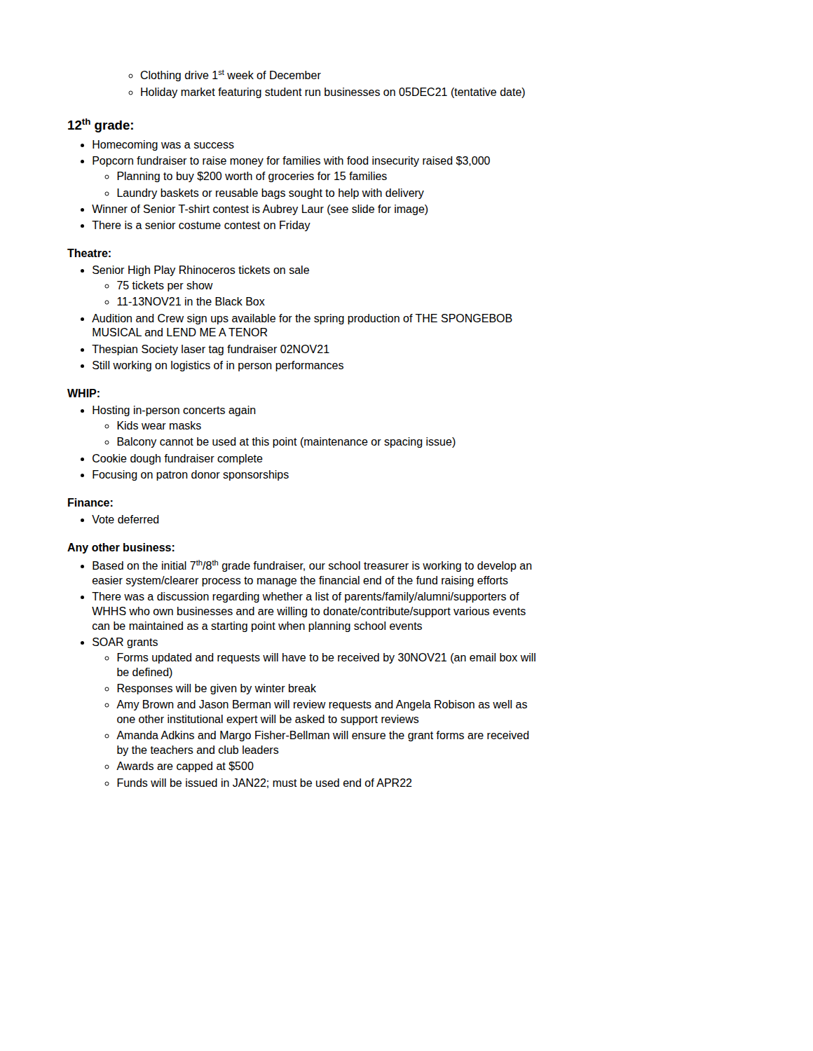Clothing drive 1st week of December
Holiday market featuring student run businesses on 05DEC21 (tentative date)
12th grade:
Homecoming was a success
Popcorn fundraiser to raise money for families with food insecurity raised $3,000
Planning to buy $200 worth of groceries for 15 families
Laundry baskets or reusable bags sought to help with delivery
Winner of Senior T-shirt contest is Aubrey Laur (see slide for image)
There is a senior costume contest on Friday
Theatre:
Senior High Play Rhinoceros tickets on sale
75 tickets per show
11-13NOV21 in the Black Box
Audition and Crew sign ups available for the spring production of THE SPONGEBOB MUSICAL and LEND ME A TENOR
Thespian Society laser tag fundraiser 02NOV21
Still working on logistics of in person performances
WHIP:
Hosting in-person concerts again
Kids wear masks
Balcony cannot be used at this point (maintenance or spacing issue)
Cookie dough fundraiser complete
Focusing on patron donor sponsorships
Finance:
Vote deferred
Any other business:
Based on the initial 7th/8th grade fundraiser, our school treasurer is working to develop an easier system/clearer process to manage the financial end of the fund raising efforts
There was a discussion regarding whether a list of parents/family/alumni/supporters of WHHS who own businesses and are willing to donate/contribute/support various events can be maintained as a starting point when planning school events
SOAR grants
Forms updated and requests will have to be received by 30NOV21 (an email box will be defined)
Responses will be given by winter break
Amy Brown and Jason Berman will review requests and Angela Robison as well as one other institutional expert will be asked to support reviews
Amanda Adkins and Margo Fisher-Bellman will ensure the grant forms are received by the teachers and club leaders
Awards are capped at $500
Funds will be issued in JAN22; must be used end of APR22